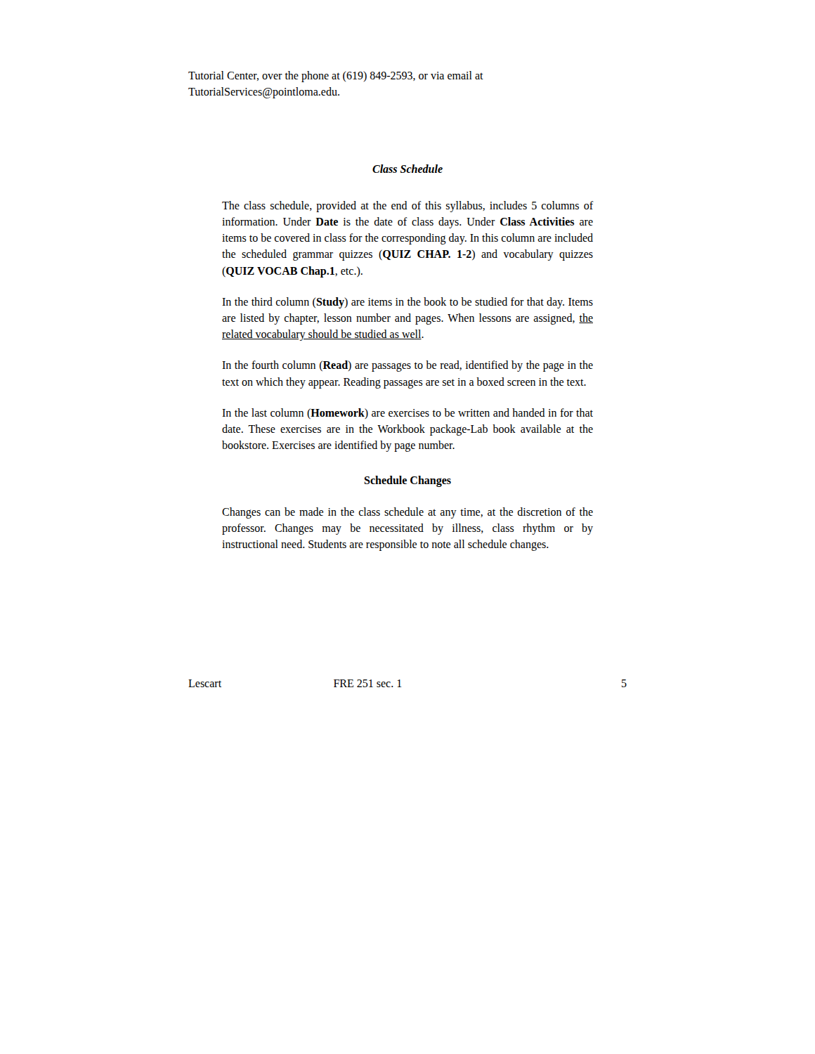Tutorial Center, over the phone at (619) 849-2593, or via email at TutorialServices@pointloma.edu.
Class Schedule
The class schedule, provided at the end of this syllabus, includes 5 columns of information. Under Date is the date of class days. Under Class Activities are items to be covered in class for the corresponding day. In this column are included the scheduled grammar quizzes (QUIZ CHAP. 1-2) and vocabulary quizzes (QUIZ VOCAB Chap.1, etc.).
In the third column (Study) are items in the book to be studied for that day. Items are listed by chapter, lesson number and pages. When lessons are assigned, the related vocabulary should be studied as well.
In the fourth column (Read) are passages to be read, identified by the page in the text on which they appear. Reading passages are set in a boxed screen in the text.
In the last column (Homework) are exercises to be written and handed in for that date. These exercises are in the Workbook package-Lab book available at the bookstore. Exercises are identified by page number.
Schedule Changes
Changes can be made in the class schedule at any time, at the discretion of the professor. Changes may be necessitated by illness, class rhythm or by instructional need. Students are responsible to note all schedule changes.
Lescart
FRE 251 sec. 1
5